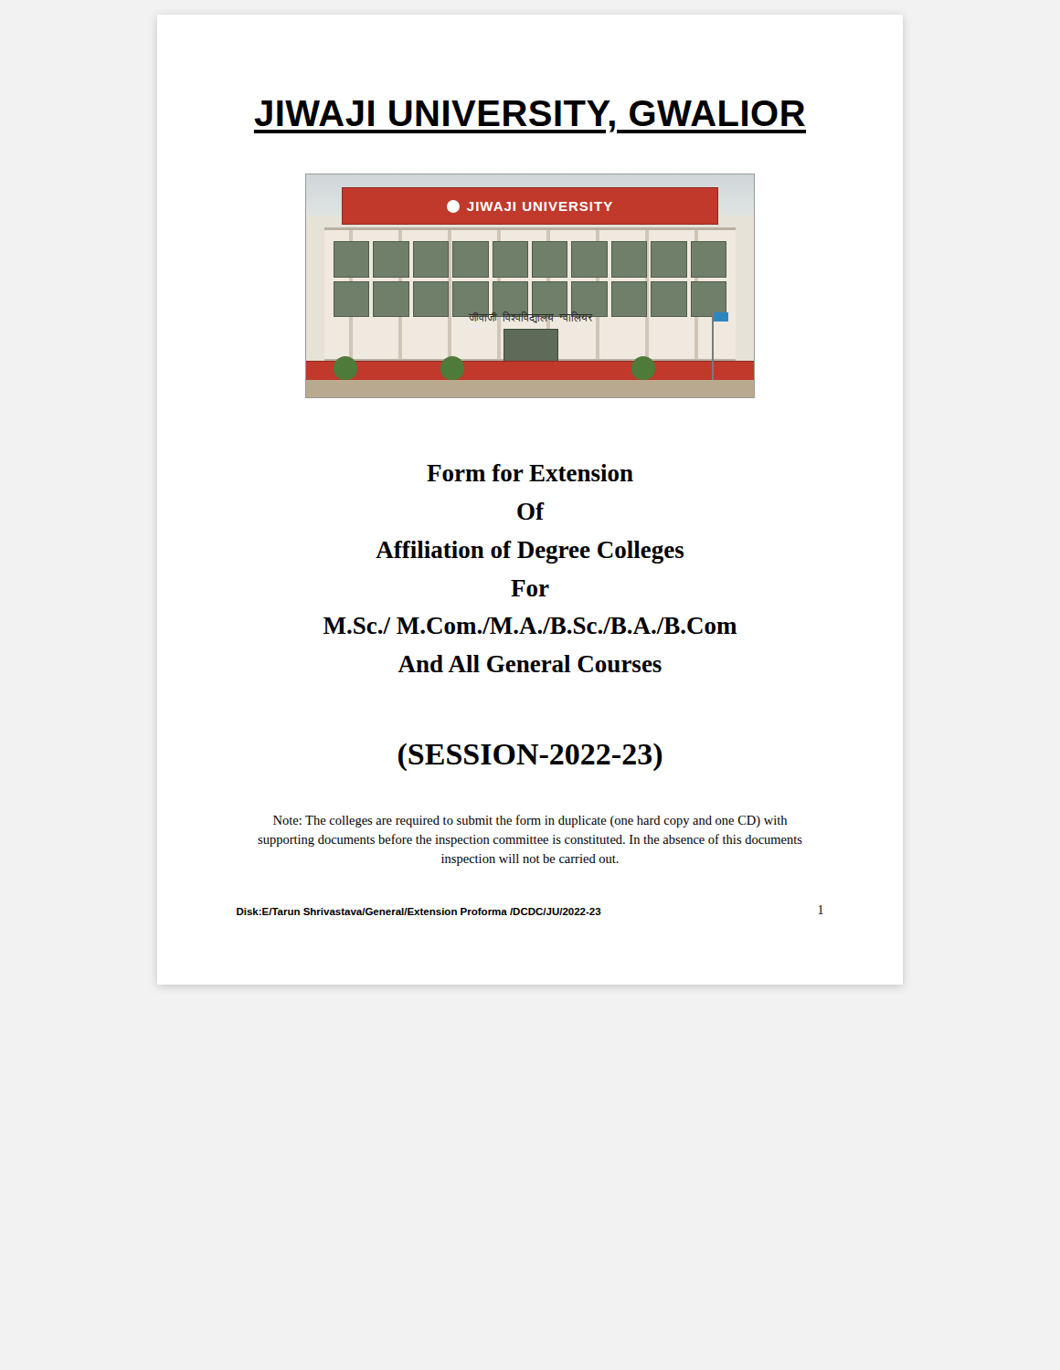JIWAJI UNIVERSITY, GWALIOR
JIWAJI UNIVERSITY
जीवाजी विश्वविद्यालय ग्वालियर
Form for Extension Of Affiliation of Degree Colleges For M.Sc./ M.Com./M.A./B.Sc./B.A./B.Com And All General Courses
(SESSION-2022-23)
Note: The colleges are required to submit the form in duplicate (one hard copy and one CD) with supporting documents before the inspection committee is constituted. In the absence of this documents inspection will not be carried out.
Disk:E/Tarun Shrivastava/General/Extension Proforma /DCDC/JU/2022-23
1